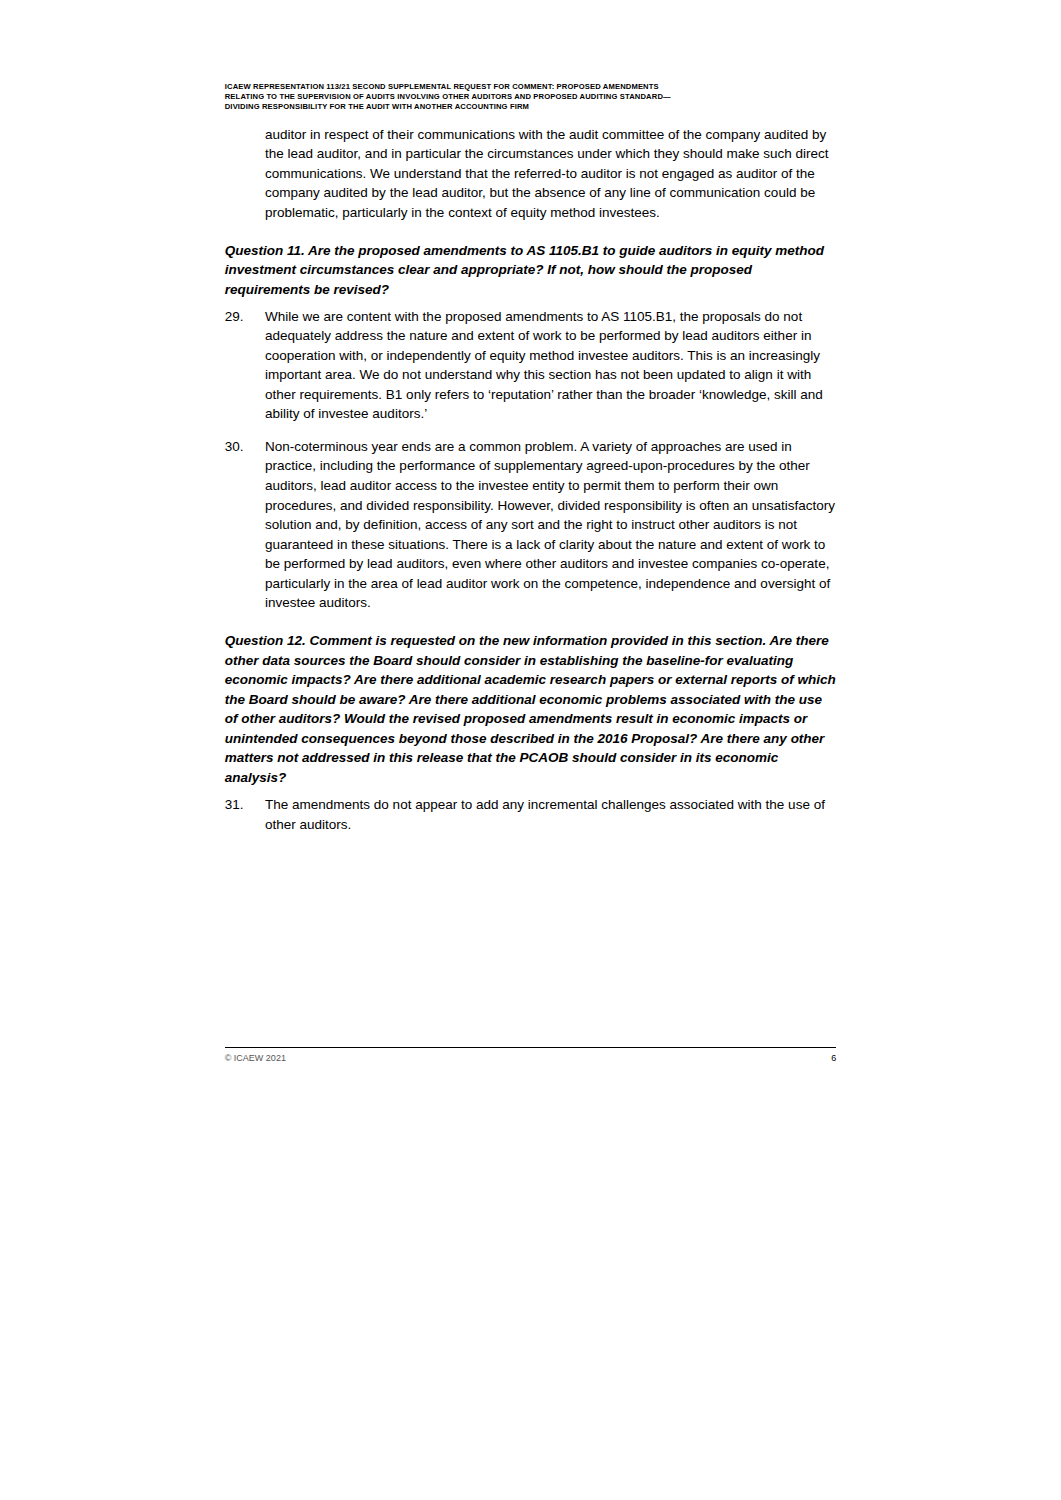ICAEW REPRESENTATION 113/21 SECOND SUPPLEMENTAL REQUEST FOR COMMENT: PROPOSED AMENDMENTS
RELATING TO THE SUPERVISION OF AUDITS INVOLVING OTHER AUDITORS AND PROPOSED AUDITING STANDARD—
DIVIDING RESPONSIBILITY FOR THE AUDIT WITH ANOTHER ACCOUNTING FIRM
auditor in respect of their communications with the audit committee of the company audited by the lead auditor, and in particular the circumstances under which they should make such direct communications. We understand that the referred-to auditor is not engaged as auditor of the company audited by the lead auditor, but the absence of any line of communication could be problematic, particularly in the context of equity method investees.
Question 11. Are the proposed amendments to AS 1105.B1 to guide auditors in equity method investment circumstances clear and appropriate? If not, how should the proposed requirements be revised?
29.
While we are content with the proposed amendments to AS 1105.B1, the proposals do not adequately address the nature and extent of work to be performed by lead auditors either in cooperation with, or independently of equity method investee auditors. This is an increasingly important area. We do not understand why this section has not been updated to align it with other requirements. B1 only refers to ‘reputation’ rather than the broader ‘knowledge, skill and ability of investee auditors.’
30.
Non-coterminous year ends are a common problem. A variety of approaches are used in practice, including the performance of supplementary agreed-upon-procedures by the other auditors, lead auditor access to the investee entity to permit them to perform their own procedures, and divided responsibility. However, divided responsibility is often an unsatisfactory solution and, by definition, access of any sort and the right to instruct other auditors is not guaranteed in these situations. There is a lack of clarity about the nature and extent of work to be performed by lead auditors, even where other auditors and investee companies co-operate, particularly in the area of lead auditor work on the competence, independence and oversight of investee auditors.
Question 12. Comment is requested on the new information provided in this section. Are there other data sources the Board should consider in establishing the baseline-for evaluating economic impacts? Are there additional academic research papers or external reports of which the Board should be aware? Are there additional economic problems associated with the use of other auditors? Would the revised proposed amendments result in economic impacts or unintended consequences beyond those described in the 2016 Proposal? Are there any other matters not addressed in this release that the PCAOB should consider in its economic analysis?
31.
The amendments do not appear to add any incremental challenges associated with the use of other auditors.
© ICAEW 2021
6